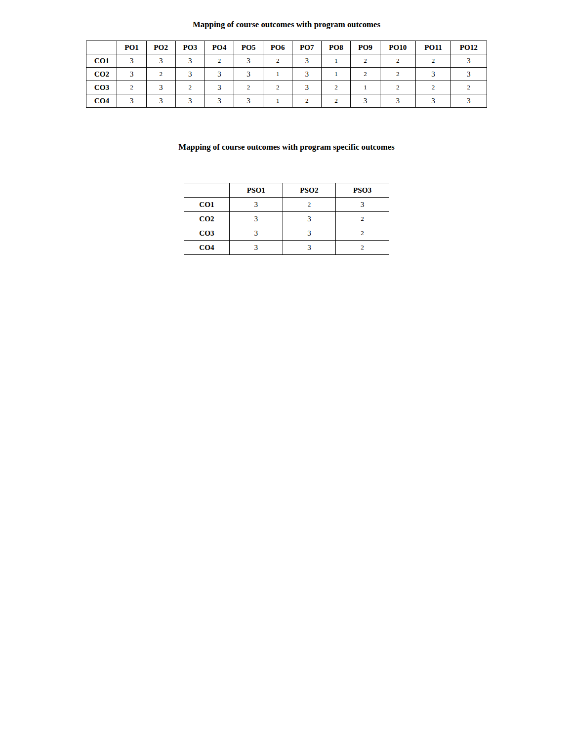Mapping of course outcomes with program outcomes
| | PO1 | PO2 | PO3 | PO4 | PO5 | PO6 | PO7 | PO8 | PO9 | PO10 | PO11 | PO12 |
| --- | --- | --- | --- | --- | --- | --- | --- | --- | --- | --- | --- | --- |
| CO1 | 3 | 3 | 3 | 2 | 3 | 2 | 3 | 1 | 2 | 2 | 2 | 3 |
| CO2 | 3 | 2 | 3 | 3 | 3 | 1 | 3 | 1 | 2 | 2 | 3 | 3 |
| CO3 | 2 | 3 | 2 | 3 | 2 | 2 | 3 | 2 | 1 | 2 | 2 | 2 |
| CO4 | 3 | 3 | 3 | 3 | 3 | 1 | 2 | 2 | 3 | 3 | 3 | 3 |
Mapping of course outcomes with program specific outcomes
| | PSO1 | PSO2 | PSO3 |
| --- | --- | --- | --- |
| CO1 | 3 | 2 | 3 |
| CO2 | 3 | 3 | 2 |
| CO3 | 3 | 3 | 2 |
| CO4 | 3 | 3 | 2 |